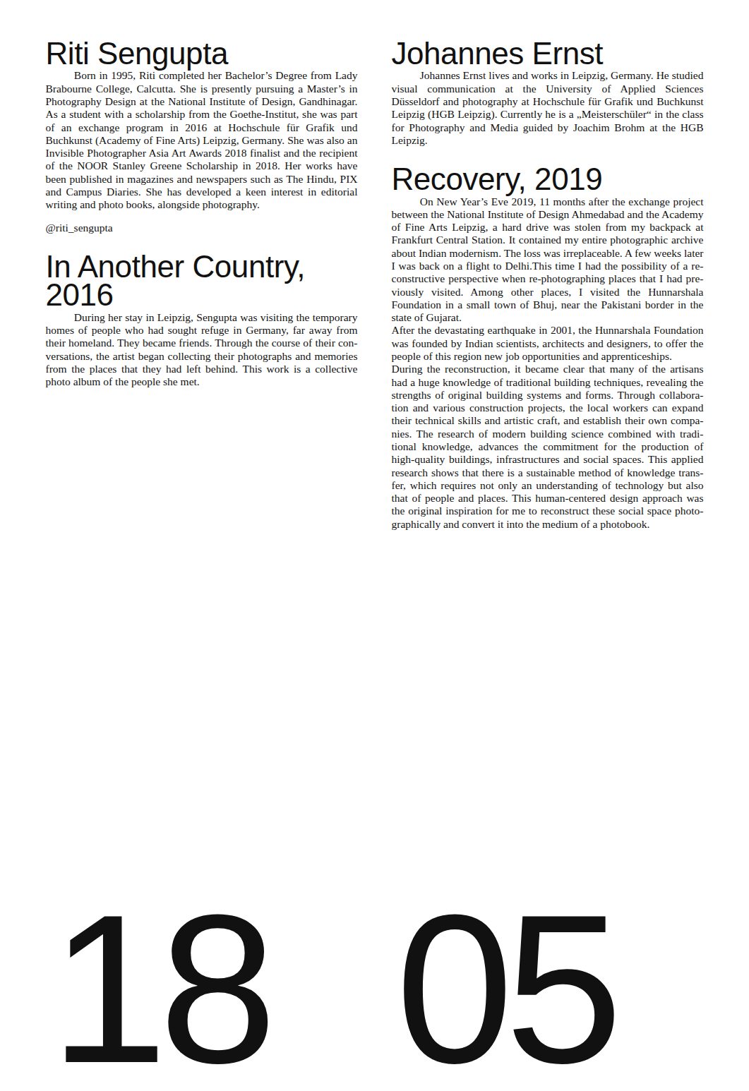Riti Sengupta
Born in 1995, Riti completed her Bachelor’s Degree from Lady Brabourne College, Calcutta. She is presently pursuing a Master’s in Photography Design at the National Institute of Design, Gandhinagar. As a student with a scholarship from the Goethe-Institut, she was part of an exchange program in 2016 at Hochschule für Grafik und Buchkunst (Academy of Fine Arts) Leipzig, Germany. She was also an Invisible Photographer Asia Art Awards 2018 finalist and the recipient of the NOOR Stanley Greene Scholarship in 2018. Her works have been published in magazines and newspapers such as The Hindu, PIX and Campus Diaries. She has developed a keen interest in editorial writing and photo books, alongside photography.
@riti_sengupta
In Another Country,
2016
During her stay in Leipzig, Sengupta was visiting the temporary homes of people who had sought refuge in Germany, far away from their homeland. They became friends. Through the course of their conversations, the artist began collecting their photographs and memories from the places that they had left behind. This work is a collective photo album of the people she met.
Johannes Ernst
Johannes Ernst lives and works in Leipzig, Germany. He studied visual communication at the University of Applied Sciences Düsseldorf and photography at Hochschule für Grafik und Buchkunst Leipzig (HGB Leipzig). Currently he is a „Meisterschüler“ in the class for Photography and Media guided by Joachim Brohm at the HGB Leipzig.
Recovery, 2019
On New Year’s Eve 2019, 11 months after the exchange project between the National Institute of Design Ahmedabad and the Academy of Fine Arts Leipzig, a hard drive was stolen from my backpack at Frankfurt Central Station. It contained my entire photographic archive about Indian modernism. The loss was irreplaceable. A few weeks later I was back on a flight to Delhi.This time I had the possibility of a reconstructive perspective when re-photographing places that I had previously visited. Among other places, I visited the Hunnarshala Foundation in a small town of Bhuj, near the Pakistani border in the state of Gujarat.
After the devastating earthquake in 2001, the Hunnarshala Foundation was founded by Indian scientists, architects and designers, to offer the people of this region new job opportunities and apprenticeships.
During the reconstruction, it became clear that many of the artisans had a huge knowledge of traditional building techniques, revealing the strengths of original building systems and forms. Through collaboration and various construction projects, the local workers can expand their technical skills and artistic craft, and establish their own companies. The research of modern building science combined with traditional knowledge, advances the commitment for the production of high-quality buildings, infrastructures and social spaces. This applied research shows that there is a sustainable method of knowledge transfer, which requires not only an understanding of technology but also that of people and places. This human-centered design approach was the original inspiration for me to reconstruct these social space photographically and convert it into the medium of a photobook.
18
05